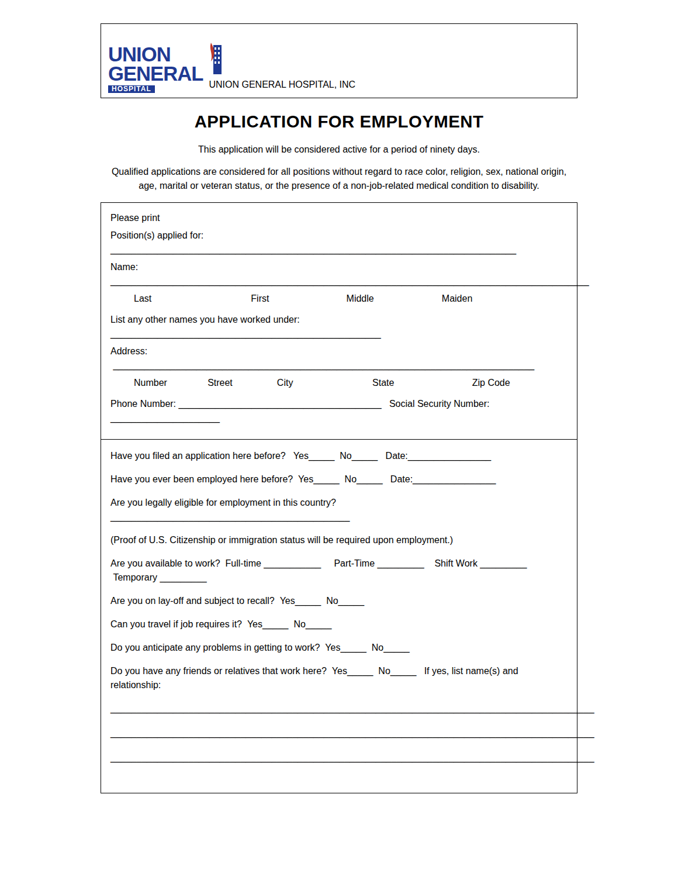UNION GENERAL HOSPITAL
UNION GENERAL HOSPITAL, INC
APPLICATION FOR EMPLOYMENT
This application will be considered active for a period of ninety days.
Qualified applications are considered for all positions without regard to race color, religion, sex, national origin, age, marital or veteran status, or the presence of a non-job-related medical condition to disability.
Please print
Position(s) applied for: ______________________________________________________________________________
Name: ____________________________________________________________________________________________
Last First Middle Maiden
List any other names you have worked under: ____________________________________________________
Address: _________________________________________________________________________________
Number Street City State Zip Code
Phone Number: _______________________________________ Social Security Number: _____________________
Have you filed an application here before? Yes_____ No_____ Date:________________
Have you ever been employed here before? Yes_____ No_____ Date:________________
Are you legally eligible for employment in this country? ______________________________________________
(Proof of U.S. Citizenship or immigration status will be required upon employment.)
Are you available to work? Full-time ___________ Part-Time _________ Shift Work _________ Temporary _________
Are you on lay-off and subject to recall? Yes_____ No_____
Can you travel if job requires it? Yes_____ No_____
Do you anticipate any problems in getting to work? Yes_____ No_____
Do you have any friends or relatives that work here? Yes_____ No_____ If yes, list name(s) and relationship:
_____________________________________________________________________________________________
_____________________________________________________________________________________________
_____________________________________________________________________________________________